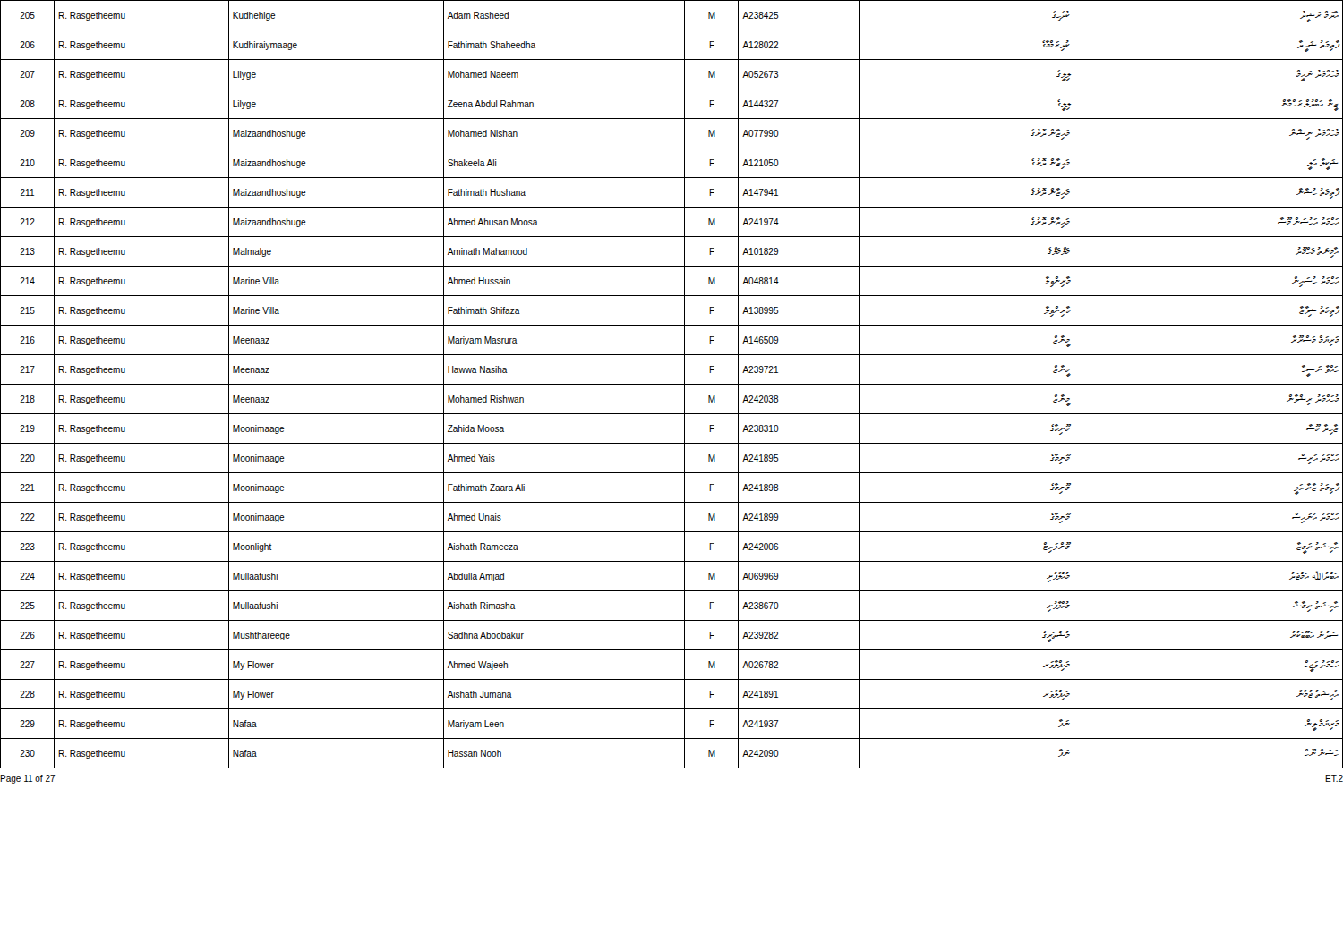| 205 | R. Rasgetheemu | Kudhehige | Adam Rasheed | M | A238425 | ކުދެހިގެ | އާދަމް ރަޝީދު |
| 206 | R. Rasgetheemu | Kudhiraiymaage | Fathimath Shaheedha | F | A128022 | ކުދިރަމްމާގެ | ފާތިމަތު ޝަހީދާ |
| 207 | R. Rasgetheemu | Lilyge | Mohamed Naeem | M | A052673 | ލިލީގެ | މުހައްމަދު ނައީމް |
| 208 | R. Rasgetheemu | Lilyge | Zeena Abdul Rahman | F | A144327 | ލިލީގެ | ޒީނާ އަބްދުލް ރަހްމާން |
| 209 | R. Rasgetheemu | Maizaandhoshuge | Mohamed Nishan | M | A077990 | މައިޒާން ދޮށުގެ | މުހައްމަދު ނިޝާން |
| 210 | R. Rasgetheemu | Maizaandhoshuge | Shakeela Ali | F | A121050 | މައިޒާން ދޮށުގެ | ޝަކީލާ އަލީ |
| 211 | R. Rasgetheemu | Maizaandhoshuge | Fathimath Hushana | F | A147941 | މައިޒާން ދޮށުގެ | ފާތިމަތު ހުޝާނާ |
| 212 | R. Rasgetheemu | Maizaandhoshuge | Ahmed Ahusan Moosa | M | A241974 | މައިޒާން ދޮށުގެ | އަހްމަދު އަހުސަން މޫސާ |
| 213 | R. Rasgetheemu | Malmalge | Aminath Mahamood | F | A101829 | މަލްމަލްގެ | އާމިނަތު މަހްމޫދު |
| 214 | R. Rasgetheemu | Marine Villa | Ahmed Hussain | M | A048814 | މާރިންވިލާ | އަހްމަދު ހުސައިން |
| 215 | R. Rasgetheemu | Marine Villa | Fathimath Shifaza | F | A138995 | މާރިންވިލާ | ފާތިމަތު ޝިފާޒާ |
| 216 | R. Rasgetheemu | Meenaaz | Mariyam Masrura | F | A146509 | މީނާޒް | މަރިޔަމް މަސްރޫރާ |
| 217 | R. Rasgetheemu | Meenaaz | Hawwa Nasiha | F | A239721 | މީނާޒް | ހައްވާ ނަސީހާ |
| 218 | R. Rasgetheemu | Meenaaz | Mohamed Rishwan | M | A242038 | މީނާޒް | މުހައްމަދު ރިޝްވާން |
| 219 | R. Rasgetheemu | Moonimaage | Zahida Moosa | F | A238310 | މޫނިމާގެ | ޒާހިދާ މޫސާ |
| 220 | R. Rasgetheemu | Moonimaage | Ahmed Yais | M | A241895 | މޫނިމާގެ | އަހްމަދު އަރިސް |
| 221 | R. Rasgetheemu | Moonimaage | Fathimath Zaara Ali | F | A241898 | މޫނިމާގެ | ފާތިމަތު ޒާރާ އަލީ |
| 222 | R. Rasgetheemu | Moonimaage | Ahmed Unais | M | A241899 | މޫނިމާގެ | އަހްމަދު އުނައިސް |
| 223 | R. Rasgetheemu | Moonlight | Aishath Rameeza | F | A242006 | މޫންލައިޓް | އާއިޝަތު ރަމީޒާ |
| 224 | R. Rasgetheemu | Mullaafushi | Abdulla Amjad | M | A069969 | މުއްލާފުށި | އަބްދުﷲ އަމްޖަދު |
| 225 | R. Rasgetheemu | Mullaafushi | Aishath Rimasha | F | A238670 | މުއްލާފުށި | އާއިޝަތު ރިމާޝާ |
| 226 | R. Rasgetheemu | Mushthareege | Sadhna Aboobakur | F | A239282 | މުޝްތަރީގެ | ސަދުނާ އަބޫބަކުރު |
| 227 | R. Rasgetheemu | My Flower | Ahmed Wajeeh | M | A026782 | މައިފްލާވަރ | އަހްމަދު ވަޖީހް |
| 228 | R. Rasgetheemu | My Flower | Aishath Jumana | F | A241891 | މައިފްލާވަރ | އާއިޝަތު ޖުމާނާ |
| 229 | R. Rasgetheemu | Nafaa | Mariyam Leen | F | A241937 | ނަފާ | މަރިޔަމް ލީން |
| 230 | R. Rasgetheemu | Nafaa | Hassan Nooh | M | A242090 | ނަފާ | ހަސަން ނޫހް |
Page 11 of 27 ET.2